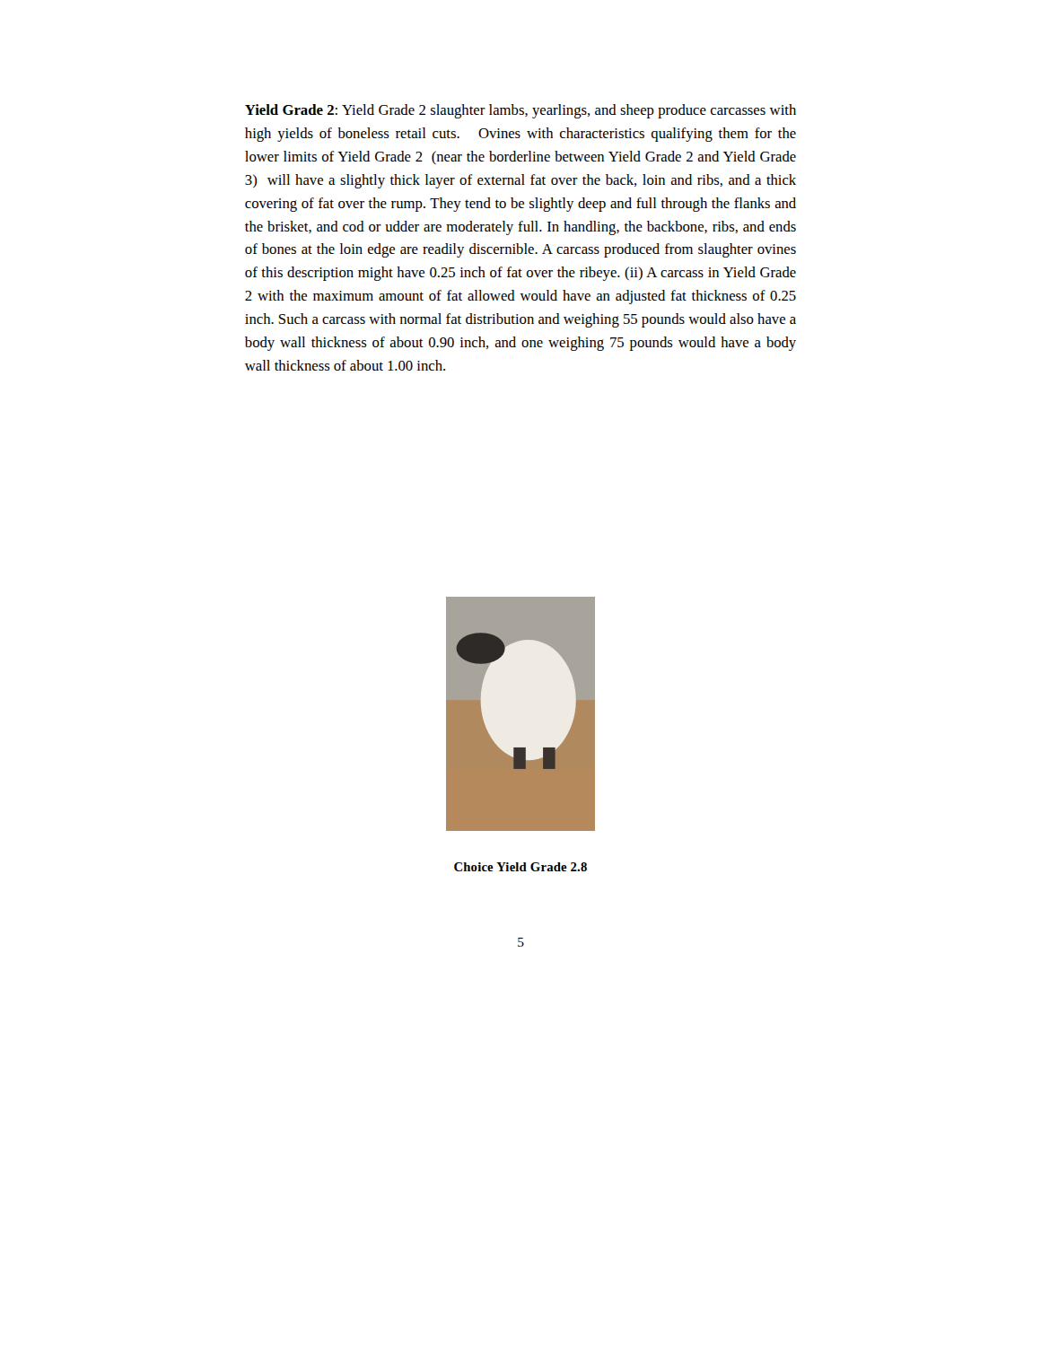Yield Grade 2: Yield Grade 2 slaughter lambs, yearlings, and sheep produce carcasses with high yields of boneless retail cuts. Ovines with characteristics qualifying them for the lower limits of Yield Grade 2 (near the borderline between Yield Grade 2 and Yield Grade 3) will have a slightly thick layer of external fat over the back, loin and ribs, and a thick covering of fat over the rump. They tend to be slightly deep and full through the flanks and the brisket, and cod or udder are moderately full. In handling, the backbone, ribs, and ends of bones at the loin edge are readily discernible. A carcass produced from slaughter ovines of this description might have 0.25 inch of fat over the ribeye. (ii) A carcass in Yield Grade 2 with the maximum amount of fat allowed would have an adjusted fat thickness of 0.25 inch. Such a carcass with normal fat distribution and weighing 55 pounds would also have a body wall thickness of about 0.90 inch, and one weighing 75 pounds would have a body wall thickness of about 1.00 inch.
Choice Yield Grade 2.8
5